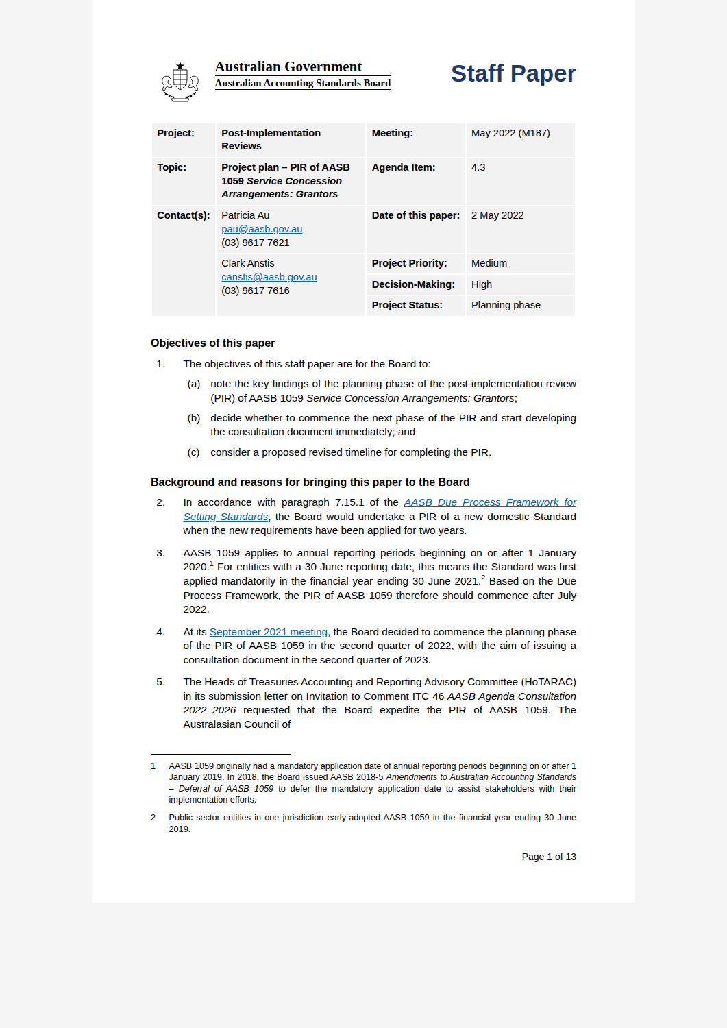Australian Government Australian Accounting Standards Board
Staff Paper
| Project: | Post-Implementation Reviews | Meeting: | May 2022 (M187) |
| Topic: | Project plan – PIR of AASB 1059 Service Concession Arrangements: Grantors | Agenda Item: | 4.3 |
| Contact(s): | Patricia Au pau@aasb.gov.au (03) 9617 7621 | Date of this paper: | 2 May 2022 |
| Clark Anstis canstis@aasb.gov.au (03) 9617 7616 | Project Priority: | Medium |
| Decision-Making: | High |
| Project Status: | Planning phase |
Objectives of this paper
1. The objectives of this staff paper are for the Board to:
(a) note the key findings of the planning phase of the post-implementation review (PIR) of AASB 1059 Service Concession Arrangements: Grantors;
(b) decide whether to commence the next phase of the PIR and start developing the consultation document immediately; and
(c) consider a proposed revised timeline for completing the PIR.
Background and reasons for bringing this paper to the Board
2. In accordance with paragraph 7.15.1 of the AASB Due Process Framework for Setting Standards, the Board would undertake a PIR of a new domestic Standard when the new requirements have been applied for two years.
3. AASB 1059 applies to annual reporting periods beginning on or after 1 January 2020.1 For entities with a 30 June reporting date, this means the Standard was first applied mandatorily in the financial year ending 30 June 2021.2 Based on the Due Process Framework, the PIR of AASB 1059 therefore should commence after July 2022.
4. At its September 2021 meeting, the Board decided to commence the planning phase of the PIR of AASB 1059 in the second quarter of 2022, with the aim of issuing a consultation document in the second quarter of 2023.
5. The Heads of Treasuries Accounting and Reporting Advisory Committee (HoTARAC) in its submission letter on Invitation to Comment ITC 46 AASB Agenda Consultation 2022–2026 requested that the Board expedite the PIR of AASB 1059. The Australasian Council of
1 AASB 1059 originally had a mandatory application date of annual reporting periods beginning on or after 1 January 2019. In 2018, the Board issued AASB 2018-5 Amendments to Australian Accounting Standards – Deferral of AASB 1059 to defer the mandatory application date to assist stakeholders with their implementation efforts.
2 Public sector entities in one jurisdiction early-adopted AASB 1059 in the financial year ending 30 June 2019.
Page 1 of 13